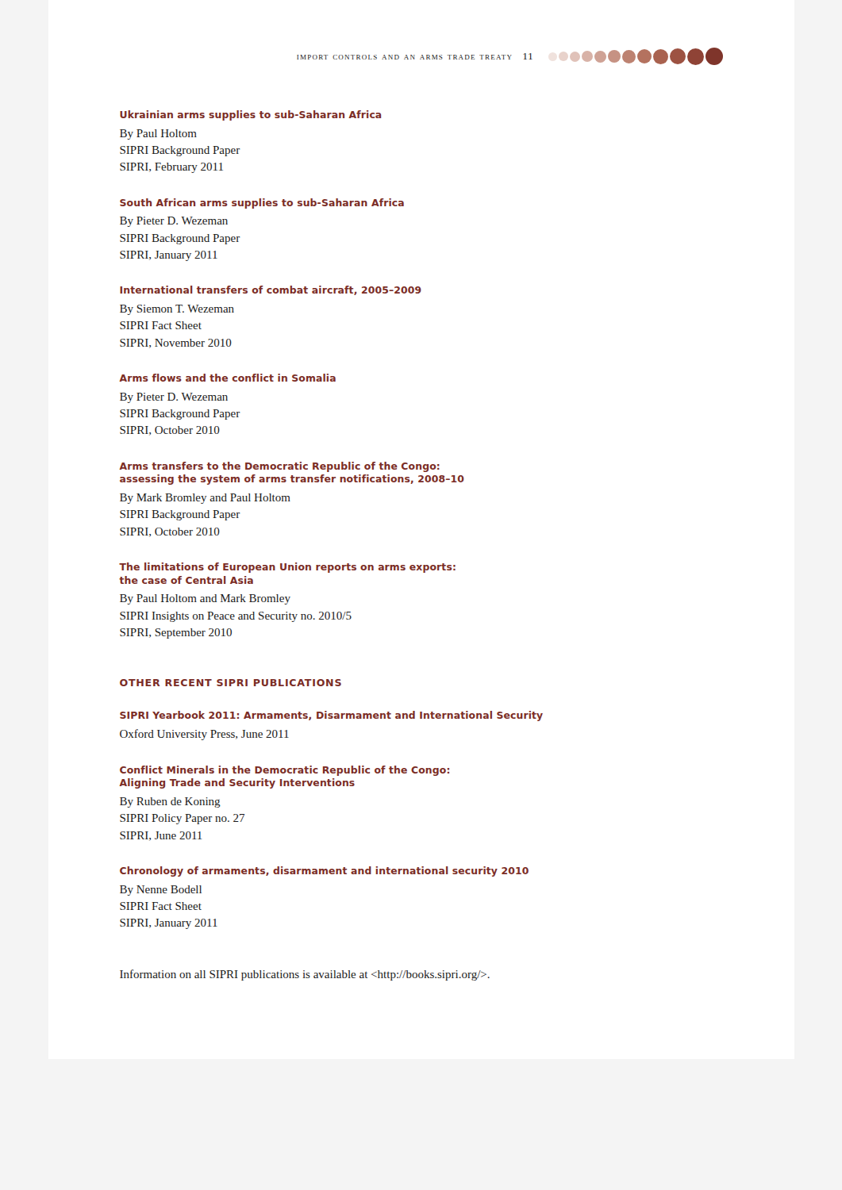Import controls and an arms trade treaty 11
Ukrainian arms supplies to sub-Saharan Africa
By Paul Holtom
SIPRI Background Paper
SIPRI, February 2011
South African arms supplies to sub-Saharan Africa
By Pieter D. Wezeman
SIPRI Background Paper
SIPRI, January 2011
International transfers of combat aircraft, 2005–2009
By Siemon T. Wezeman
SIPRI Fact Sheet
SIPRI, November 2010
Arms flows and the conflict in Somalia
By Pieter D. Wezeman
SIPRI Background Paper
SIPRI, October 2010
Arms transfers to the Democratic Republic of the Congo:
assessing the system of arms transfer notifications, 2008–10
By Mark Bromley and Paul Holtom
SIPRI Background Paper
SIPRI, October 2010
The limitations of European Union reports on arms exports:
the case of Central Asia
By Paul Holtom and Mark Bromley
SIPRI Insights on Peace and Security no. 2010/5
SIPRI, September 2010
OTHER RECENT SIPRI PUBLICATIONS
SIPRI Yearbook 2011: Armaments, Disarmament and International Security
Oxford University Press, June 2011
Conflict Minerals in the Democratic Republic of the Congo:
Aligning Trade and Security Interventions
By Ruben de Koning
SIPRI Policy Paper no. 27
SIPRI, June 2011
Chronology of armaments, disarmament and international security 2010
By Nenne Bodell
SIPRI Fact Sheet
SIPRI, January 2011
Information on all SIPRI publications is available at <http://books.sipri.org/>.